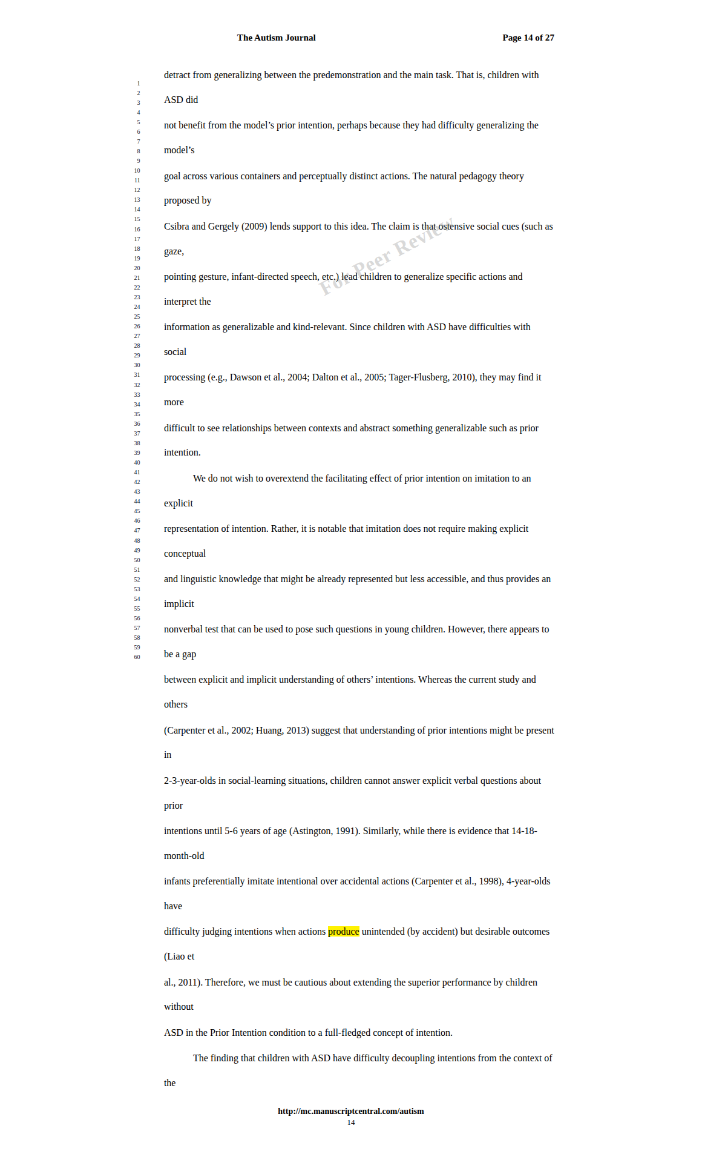The Autism Journal Page 14 of 27
12345 678910 1112131415 1617181920 2122232425 2627282930 3132333435 3637383940 4142434445 4647484950 5152535455 5657585960
For Peer Review
detract from generalizing between the predemonstration and the main task. That is, children with ASD did
not benefit from the model’s prior intention, perhaps because they had difficulty generalizing the model’s
goal across various containers and perceptually distinct actions. The natural pedagogy theory proposed by
Csibra and Gergely (2009) lends support to this idea. The claim is that ostensive social cues (such as gaze,
pointing gesture, infant-directed speech, etc.) lead children to generalize specific actions and interpret the
information as generalizable and kind-relevant. Since children with ASD have difficulties with social
processing (e.g., Dawson et al., 2004; Dalton et al., 2005; Tager-Flusberg, 2010), they may find it more
difficult to see relationships between contexts and abstract something generalizable such as prior intention.
We do not wish to overextend the facilitating effect of prior intention on imitation to an explicit
representation of intention. Rather, it is notable that imitation does not require making explicit conceptual
and linguistic knowledge that might be already represented but less accessible, and thus provides an implicit
nonverbal test that can be used to pose such questions in young children. However, there appears to be a gap
between explicit and implicit understanding of others’ intentions. Whereas the current study and others
(Carpenter et al., 2002; Huang, 2013) suggest that understanding of prior intentions might be present in
2-3-year-olds in social-learning situations, children cannot answer explicit verbal questions about prior
intentions until 5-6 years of age (Astington, 1991). Similarly, while there is evidence that 14-18-month-old
infants preferentially imitate intentional over accidental actions (Carpenter et al., 1998), 4-year-olds have
difficulty judging intentions when actions produce unintended (by accident) but desirable outcomes (Liao et
al., 2011). Therefore, we must be cautious about extending the superior performance by children without
ASD in the Prior Intention condition to a full-fledged concept of intention.
The finding that children with ASD have difficulty decoupling intentions from the context of the
http://mc.manuscriptcentral.com/autism
14